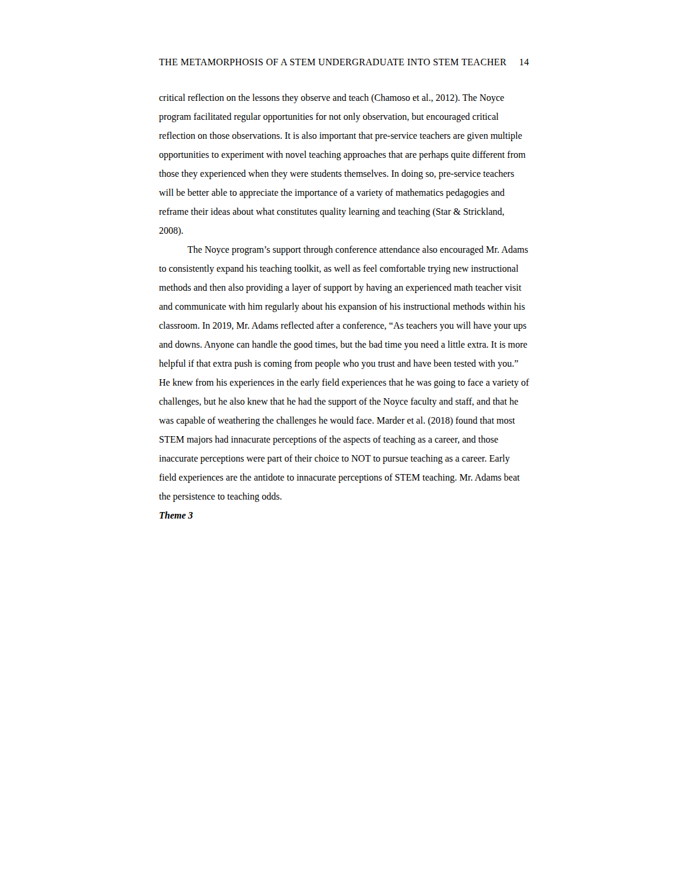The Metamorphosis of a STEM Undergraduate into STEM Teacher 14
critical reflection on the lessons they observe and teach (Chamoso et al., 2012). The Noyce program facilitated regular opportunities for not only observation, but encouraged critical reflection on those observations. It is also important that pre-service teachers are given multiple opportunities to experiment with novel teaching approaches that are perhaps quite different from those they experienced when they were students themselves. In doing so, pre-service teachers will be better able to appreciate the importance of a variety of mathematics pedagogies and reframe their ideas about what constitutes quality learning and teaching (Star & Strickland, 2008).
The Noyce program’s support through conference attendance also encouraged Mr. Adams to consistently expand his teaching toolkit, as well as feel comfortable trying new instructional methods and then also providing a layer of support by having an experienced math teacher visit and communicate with him regularly about his expansion of his instructional methods within his classroom. In 2019, Mr. Adams reflected after a conference, “As teachers you will have your ups and downs. Anyone can handle the good times, but the bad time you need a little extra. It is more helpful if that extra push is coming from people who you trust and have been tested with you.” He knew from his experiences in the early field experiences that he was going to face a variety of challenges, but he also knew that he had the support of the Noyce faculty and staff, and that he was capable of weathering the challenges he would face. Marder et al. (2018) found that most STEM majors had innacurate perceptions of the aspects of teaching as a career, and those inaccurate perceptions were part of their choice to NOT to pursue teaching as a career. Early field experiences are the antidote to innacurate perceptions of STEM teaching. Mr. Adams beat the persistence to teaching odds.
Theme 3